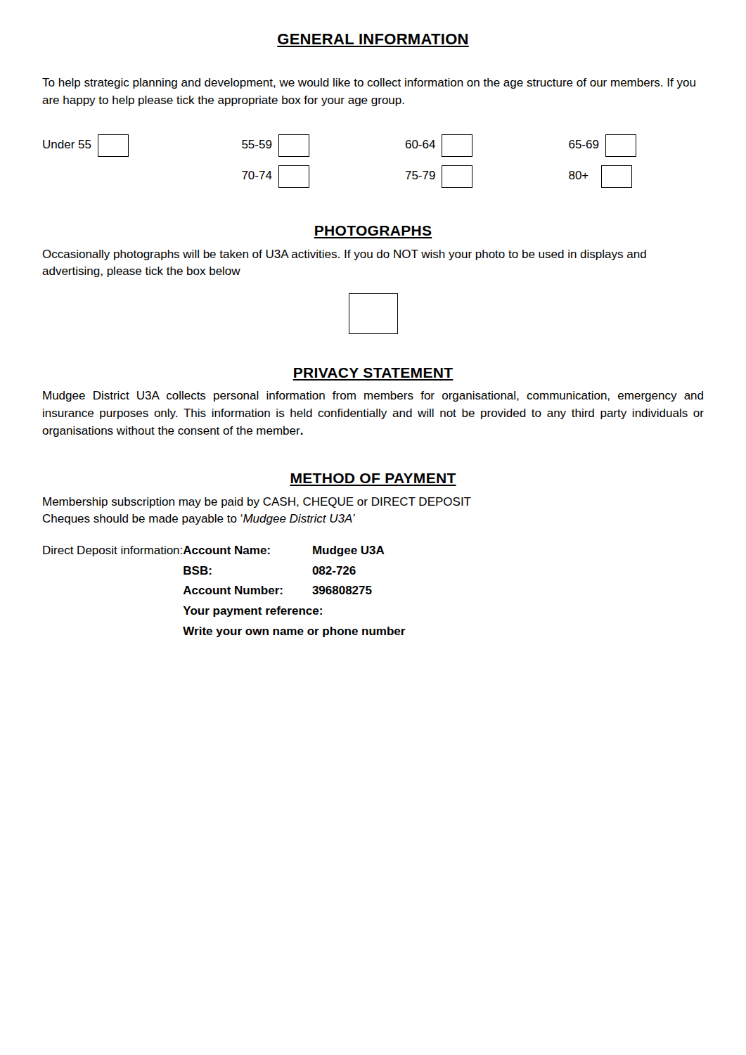GENERAL INFORMATION
To help strategic planning and development, we would like to collect information on the age structure of our members. If you are happy to help please tick the appropriate box for your age group.
| Under 55 | | 55-59 | | 60-64 | | 65-69 |
| | | 70-74 | | 75-79 | | 80+ |
PHOTOGRAPHS
Occasionally photographs will be taken of U3A activities. If you do NOT wish your photo to be used in displays and advertising, please tick the box below
PRIVACY STATEMENT
Mudgee District U3A collects personal information from members for organisational, communication, emergency and insurance purposes only. This information is held confidentially and will not be provided to any third party individuals or organisations without the consent of the member.
METHOD OF PAYMENT
Membership subscription may be paid by CASH, CHEQUE or DIRECT DEPOSIT
Cheques should be made payable to ‘Mudgee District U3A’
| Direct Deposit information: | Account Name: | Mudgee U3A |
| | BSB: | 082-726 |
| | Account Number: | 396808275 |
| | Your payment reference: |
| | Write your own name or phone number |